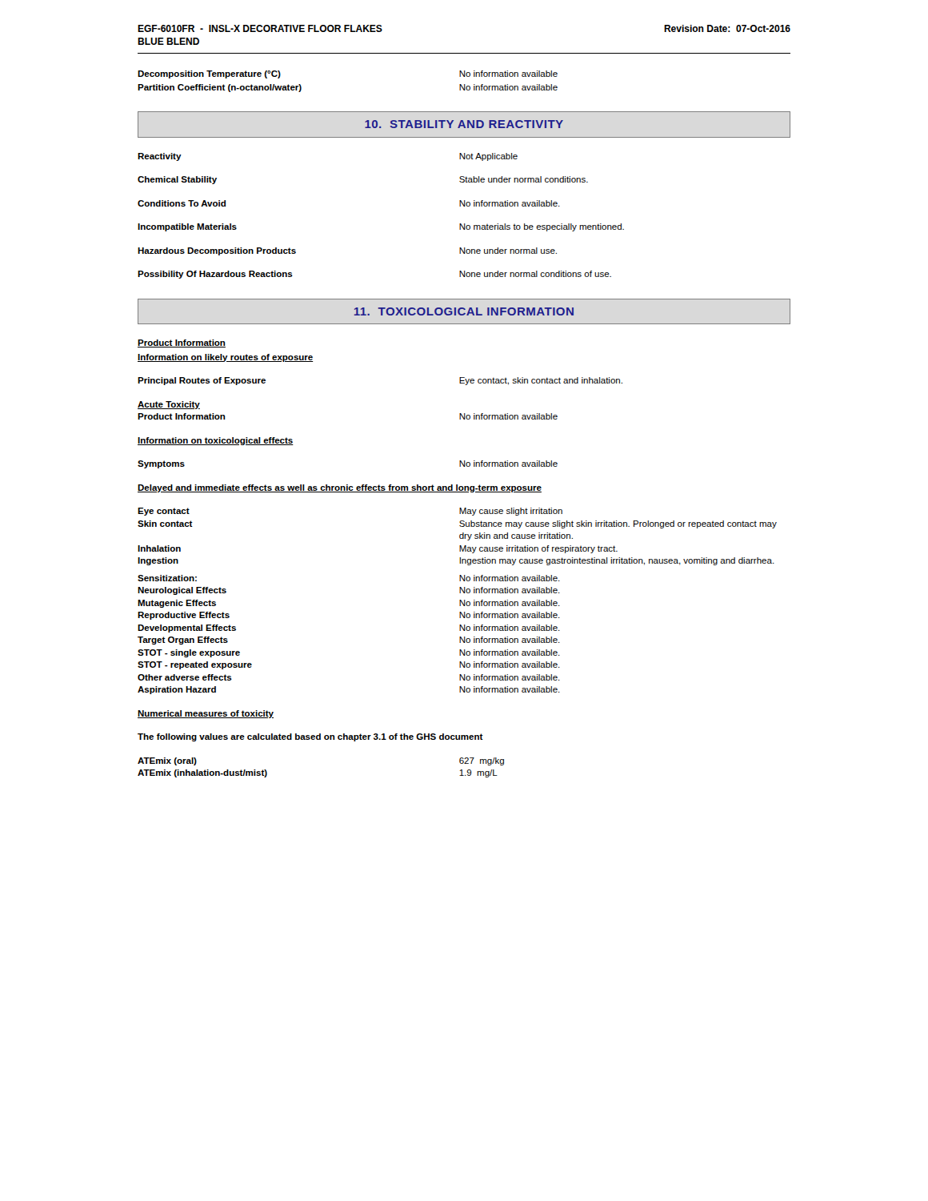EGF-6010FR - INSL-X DECORATIVE FLOOR FLAKES
BLUE BLEND
Revision Date: 07-Oct-2016
Decomposition Temperature (°C)
No information available
Partition Coefficient (n-octanol/water)
No information available
10. STABILITY AND REACTIVITY
Reactivity
Not Applicable
Chemical Stability
Stable under normal conditions.
Conditions To Avoid
No information available.
Incompatible Materials
No materials to be especially mentioned.
Hazardous Decomposition Products
None under normal use.
Possibility Of Hazardous Reactions
None under normal conditions of use.
11. TOXICOLOGICAL INFORMATION
Product Information
Information on likely routes of exposure
Principal Routes of Exposure
Eye contact, skin contact and inhalation.
Acute Toxicity
Product Information
No information available
Information on toxicological effects
Symptoms
No information available
Delayed and immediate effects as well as chronic effects from short and long-term exposure
Eye contact
May cause slight irritation
Skin contact
Substance may cause slight skin irritation. Prolonged or repeated contact may dry skin and cause irritation.
Inhalation
May cause irritation of respiratory tract.
Ingestion
Ingestion may cause gastrointestinal irritation, nausea, vomiting and diarrhea.
Sensitization:
No information available.
Neurological Effects
No information available.
Mutagenic Effects
No information available.
Reproductive Effects
No information available.
Developmental Effects
No information available.
Target Organ Effects
No information available.
STOT - single exposure
No information available.
STOT - repeated exposure
No information available.
Other adverse effects
No information available.
Aspiration Hazard
No information available.
Numerical measures of toxicity
The following values are calculated based on chapter 3.1 of the GHS document
ATEmix (oral)
627 mg/kg
ATEmix (inhalation-dust/mist)
1.9 mg/L